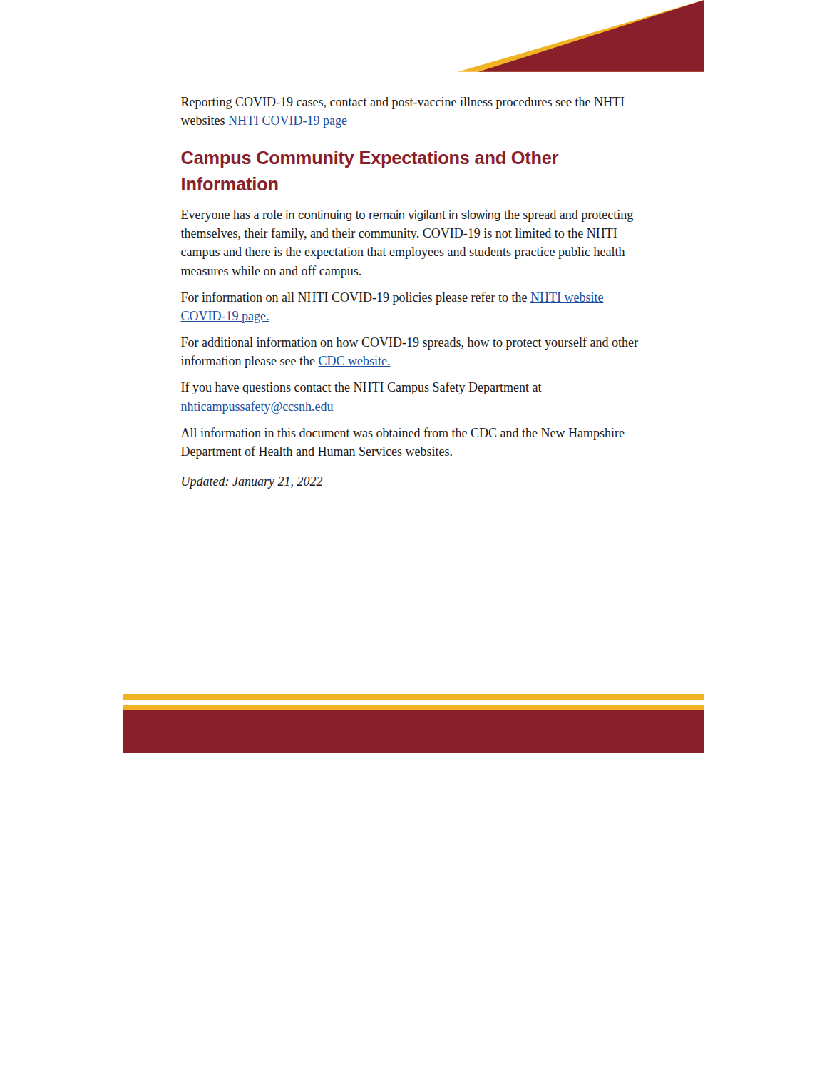Reporting COVID-19 cases, contact and post-vaccine illness procedures see the NHTI websites NHTI COVID-19 page
Campus Community Expectations and Other Information
Everyone has a role in continuing to remain vigilant in slowing the spread and protecting themselves, their family, and their community. COVID-19 is not limited to the NHTI campus and there is the expectation that employees and students practice public health measures while on and off campus.
For information on all NHTI COVID-19 policies please refer to the NHTI website COVID-19 page.
For additional information on how COVID-19 spreads, how to protect yourself and other information please see the CDC website.
If you have questions contact the NHTI Campus Safety Department at nhticampussafety@ccsnh.edu
All information in this document was obtained from the CDC and the New Hampshire Department of Health and Human Services websites.
Updated: January 21, 2022